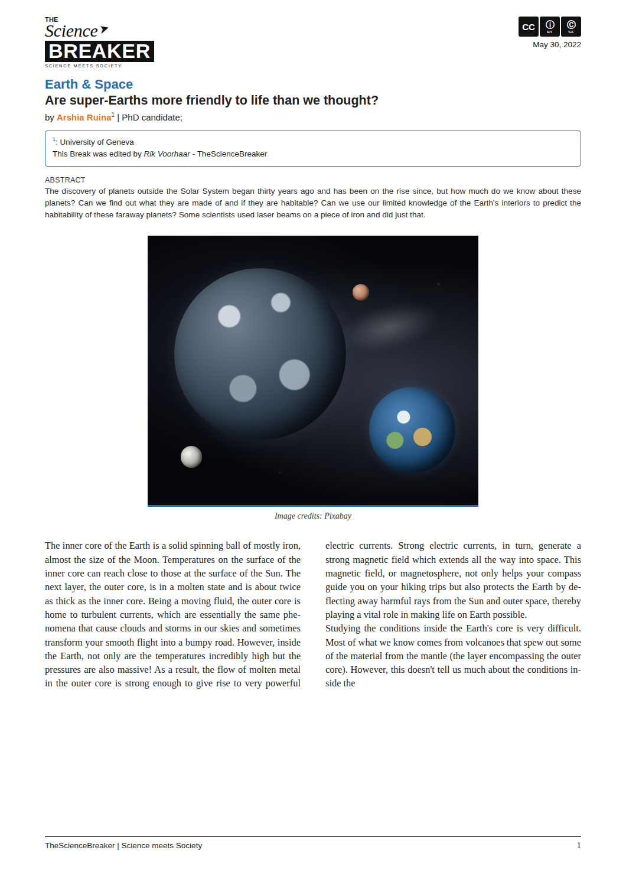The
Science➤
BREAKER
Science meets Society
CC
ⓘBY
ⒸSA
May 30, 2022
Earth & Space
Are super-Earths more friendly to life than we thought?
by Arshia Ruina1 | PhD candidate;
1: University of Geneva
This Break was edited by Rik Voorhaar - TheScienceBreaker
ABSTRACT
The discovery of planets outside the Solar System began thirty years ago and has been on the rise since, but how much do we know about these planets? Can we find out what they are made of and if they are habitable? Can we use our limited knowledge of the Earth's interiors to predict the habitability of these faraway planets? Some scientists used laser beams on a piece of iron and did just that.
Image credits: Pixabay
The inner core of the Earth is a solid spinning ball of mostly iron, almost the size of the Moon. Temperatures on the surface of the inner core can reach close to those at the surface of the Sun. The next layer, the outer core, is in a molten state and is about twice as thick as the inner core. Being a moving fluid, the outer core is home to turbulent currents, which are essentially the same phenomena that cause clouds and storms in our skies and sometimes transform your smooth flight into a bumpy road. However, inside the Earth, not only are the temperatures incredibly high but the pressures are also massive! As a result, the flow of molten metal in the outer core is strong enough to give rise to very powerful electric currents. Strong electric currents, in turn, generate a strong magnetic field which extends all the way into space. This magnetic field, or magnetosphere, not only helps your compass guide you on your hiking trips but also protects the Earth by deflecting away harmful rays from the Sun and outer space, thereby playing a vital role in making life on Earth possible.
Studying the conditions inside the Earth's core is very difficult. Most of what we know comes from volcanoes that spew out some of the material from the mantle (the layer encompassing the outer core). However, this doesn't tell us much about the conditions inside the
TheScienceBreaker | Science meets Society
1